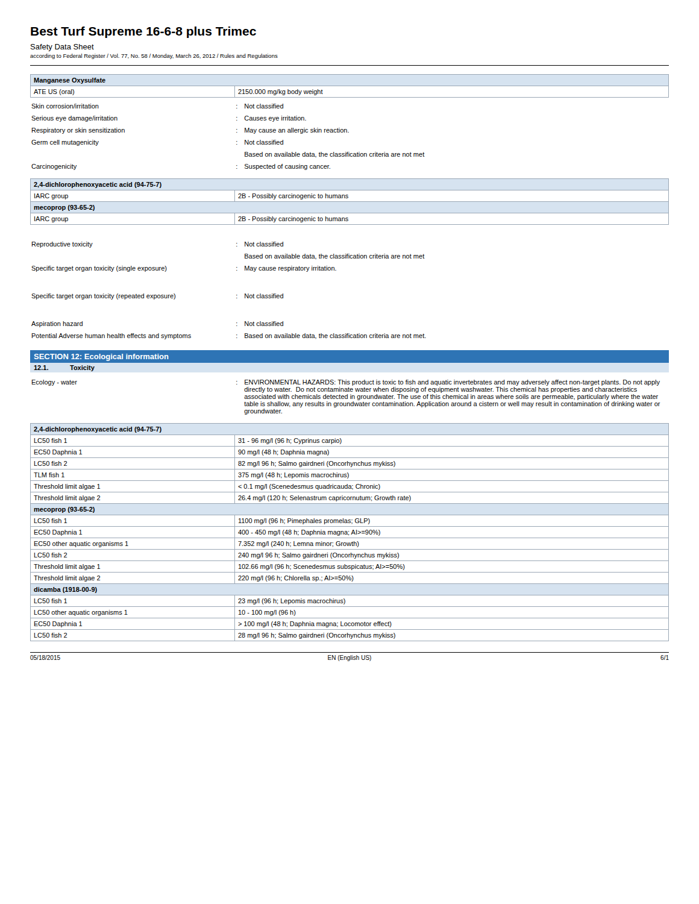Best Turf Supreme 16-6-8 plus Trimec
Safety Data Sheet
according to Federal Register / Vol. 77, No. 58 / Monday, March 26, 2012 / Rules and Regulations
| Manganese Oxysulfate |
| --- |
| ATE US (oral) | 2150.000 mg/kg body weight |
| Skin corrosion/irritation | : | Not classified |
| Serious eye damage/irritation | : | Causes eye irritation. |
| Respiratory or skin sensitization | : | May cause an allergic skin reaction. |
| Germ cell mutagenicity | : | Not classified |
| | | Based on available data, the classification criteria are not met |
| Carcinogenicity | : | Suspected of causing cancer. |
| 2,4-dichlorophenoxyacetic acid (94-75-7) |
| --- |
| IARC group | 2B - Possibly carcinogenic to humans |
| mecoprop (93-65-2) |
| IARC group | 2B - Possibly carcinogenic to humans |
| Reproductive toxicity | : | Not classified |
| | | Based on available data, the classification criteria are not met |
| Specific target organ toxicity (single exposure) | : | May cause respiratory irritation. |
| Specific target organ toxicity (repeated exposure) | : | Not classified |
| Aspiration hazard | : | Not classified |
| Potential Adverse human health effects and symptoms | : | Based on available data, the classification criteria are not met. |
SECTION 12: Ecological information
12.1. Toxicity
| Ecology - water | : | ENVIRONMENTAL HAZARDS: This product is toxic to fish and aquatic invertebrates and may adversely affect non-target plants. Do not apply directly to water. Do not contaminate water when disposing of equipment washwater. This chemical has properties and characteristics associated with chemicals detected in groundwater. The use of this chemical in areas where soils are permeable, particularly where the water table is shallow, any results in groundwater contamination. Application around a cistern or well may result in contamination of drinking water or groundwater. |
| 2,4-dichlorophenoxyacetic acid (94-75-7) |
| --- |
| LC50 fish 1 | 31 - 96 mg/l (96 h; Cyprinus carpio) |
| EC50 Daphnia 1 | 90 mg/l (48 h; Daphnia magna) |
| LC50 fish 2 | 82 mg/l 96 h; Salmo gairdneri (Oncorhynchus mykiss) |
| TLM fish 1 | 375 mg/l (48 h; Lepomis macrochirus) |
| Threshold limit algae 1 | < 0.1 mg/l (Scenedesmus quadricauda; Chronic) |
| Threshold limit algae 2 | 26.4 mg/l (120 h; Selenastrum capricornutum; Growth rate) |
| mecoprop (93-65-2) |
| LC50 fish 1 | 1100 mg/l (96 h; Pimephales promelas; GLP) |
| EC50 Daphnia 1 | 400 - 450 mg/l (48 h; Daphnia magna; AI>=90%) |
| EC50 other aquatic organisms 1 | 7.352 mg/l (240 h; Lemna minor; Growth) |
| LC50 fish 2 | 240 mg/l 96 h; Salmo gairdneri (Oncorhynchus mykiss) |
| Threshold limit algae 1 | 102.66 mg/l (96 h; Scenedesmus subspicatus; AI>=50%) |
| Threshold limit algae 2 | 220 mg/l (96 h; Chlorella sp.; AI>=50%) |
| dicamba (1918-00-9) |
| LC50 fish 1 | 23 mg/l (96 h; Lepomis macrochirus) |
| LC50 other aquatic organisms 1 | 10 - 100 mg/l (96 h) |
| EC50 Daphnia 1 | > 100 mg/l (48 h; Daphnia magna; Locomotor effect) |
| LC50 fish 2 | 28 mg/l 96 h; Salmo gairdneri (Oncorhynchus mykiss) |
05/18/2015
EN (English US)
6/1